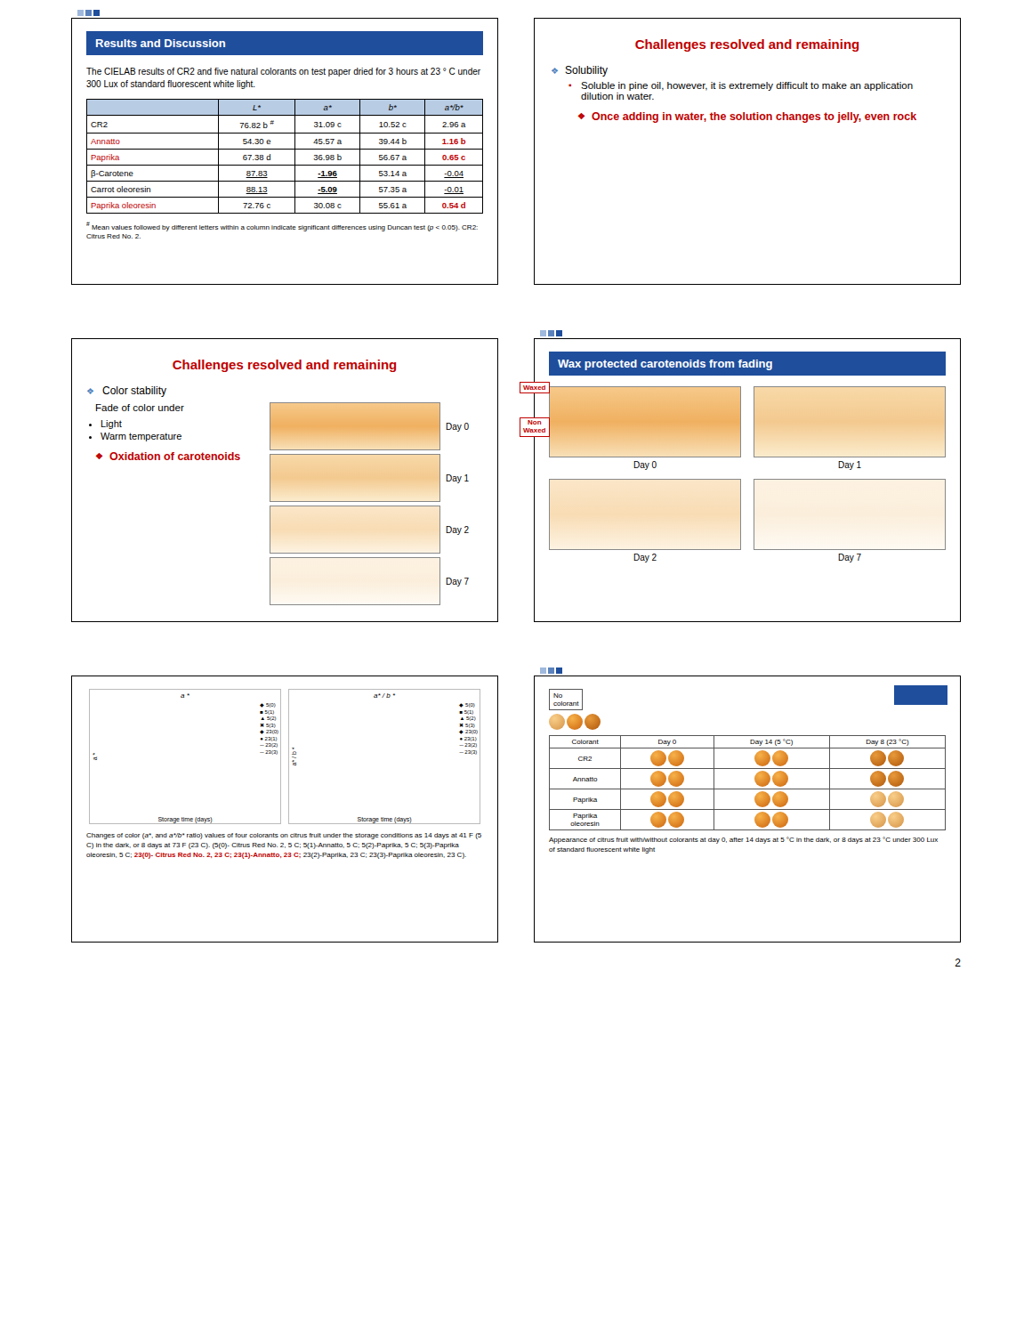Results and Discussion
The CIELAB results of CR2 and five natural colorants on test paper dried for 3 hours at 23 ° C under 300 Lux of standard fluorescent white light.
| | L* | a* | b* | a*/b* |
| --- | --- | --- | --- | --- |
| CR2 | 76.82 b # | 31.09 c | 10.52 c | 2.96 a |
| Annatto | 54.30 e | 45.57 a | 39.44 b | 1.16 b |
| Paprika | 67.38 d | 36.98 b | 56.67 a | 0.65 c |
| β-Carotene | 87.83 | -1.96 | 53.14 a | -0.04 |
| Carrot oleoresin | 88.13 | -5.09 | 57.35 a | -0.01 |
| Paprika oleoresin | 72.76 c | 30.08 c | 55.61 a | 0.54 d |
# Mean values followed by different letters within a column indicate significant differences using Duncan test (p < 0.05). CR2: Citrus Red No. 2.
Challenges resolved and remaining
Solubility
Soluble in pine oil, however, it is extremely difficult to make an application dilution in water.
Once adding in water, the solution changes to jelly, even rock
Challenges resolved and remaining
Color stability
Fade of color under
Light
Warm temperature
Oxidation of carotenoids
Day 0
Day 1
Day 2
Day 7
Wax protected carotenoids from fading
Waxed Non
Waxed
Day 0
Day 1
Day 2
Day 7
a *
a *
Storage time (days)
◆ 5(0)
■ 5(1)
▲ 5(2)
✖ 5(3)
◆ 23(0)
● 23(1)
─ 23(2)
─ 23(3)
a* / b *
a* / b *
Storage time (days)
◆ 5(0)
■ 5(1)
▲ 5(2)
✖ 5(3)
◆ 23(0)
● 23(1)
─ 23(2)
─ 23(3)
Changes of color (a*, and a*/b* ratio) values of four colorants on citrus fruit under the storage conditions as 14 days at 41 F (5 C) in the dark, or 8 days at 73 F (23 C). (5(0)- Citrus Red No. 2, 5 C; 5(1)-Annatto, 5 C; 5(2)-Paprika, 5 C; 5(3)-Paprika oleoresin, 5 C; 23(0)- Citrus Red No. 2, 23 C; 23(1)-Annatto, 23 C; 23(2)-Paprika, 23 C; 23(3)-Paprika oleoresin, 23 C).
No
colorant
| Colorant | Day 0 | Day 14 (5 °C) | Day 8 (23 °C) |
| --- | --- | --- | --- |
| CR2 | | | |
| Annatto | | | |
| Paprika | | | |
| Paprika oleoresin | | | |
Appearance of citrus fruit with/without colorants at day 0, after 14 days at 5 °C in the dark, or 8 days at 23 °C under 300 Lux of standard fluorescent white light
2